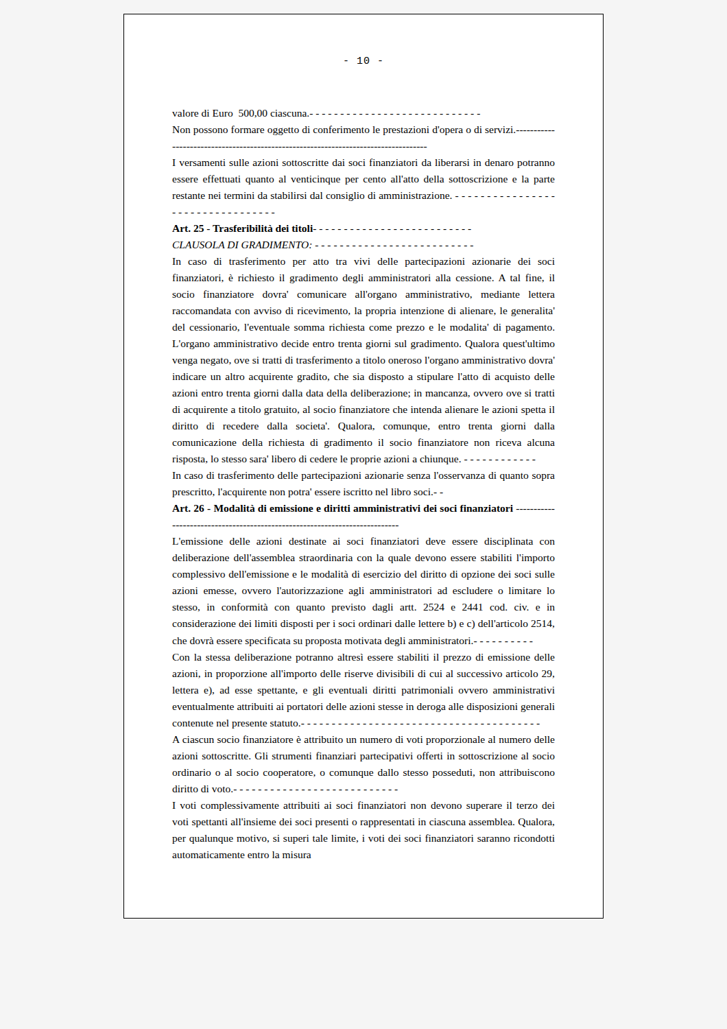- 10 -
valore di Euro 500,00 ciascuna.- - - - - - - - - - - - - - - - - - - - - - - - - - - -
Non possono formare oggetto di conferimento le prestazioni d'opera o di servizi.-----------------------------------------------------------------------------------
I versamenti sulle azioni sottoscritte dai soci finanziatori da liberarsi in denaro potranno essere effettuati quanto al venticinque per cento all'atto della sottoscrizione e la parte restante nei termini da stabilirsi dal consiglio di amministrazione. - - - - - - - - - - - - - - - - - - - - - - - - - - - - - - - - -
Art. 25 - Trasferibilità dei titoli- - - - - - - - - - - - - - - - - - - - - - - - - -
CLAUSOLA DI GRADIMENTO: - - - - - - - - - - - - - - - - - - - - - - - - - -
In caso di trasferimento per atto tra vivi delle partecipazioni azionarie dei soci finanziatori, è richiesto il gradimento degli amministratori alla cessione. A tal fine, il socio finanziatore dovra' comunicare all'organo amministrativo, mediante lettera raccomandata con avviso di ricevimento, la propria intenzione di alienare, le generalita' del cessionario, l'eventuale somma richiesta come prezzo e le modalita' di pagamento. L'organo amministrativo decide entro trenta giorni sul gradimento. Qualora quest'ultimo venga negato, ove si tratti di trasferimento a titolo oneroso l'organo amministrativo dovra' indicare un altro acquirente gradito, che sia disposto a stipulare l'atto di acquisto delle azioni entro trenta giorni dalla data della deliberazione; in mancanza, ovvero ove si tratti di acquirente a titolo gratuito, al socio finanziatore che intenda alienare le azioni spetta il diritto di recedere dalla societa'. Qualora, comunque, entro trenta giorni dalla comunicazione della richiesta di gradimento il socio finanziatore non riceva alcuna risposta, lo stesso sara' libero di cedere le proprie azioni a chiunque. - - - - - - - - - - - -
In caso di trasferimento delle partecipazioni azionarie senza l'osservanza di quanto sopra prescritto, l'acquirente non potra' essere iscritto nel libro soci.- -
Art. 26 - Modalità di emissione e diritti amministrativi dei soci finanziatori ---------------------------------------------------------------------------
L'emissione delle azioni destinate ai soci finanziatori deve essere disciplinata con deliberazione dell'assemblea straordinaria con la quale devono essere stabiliti l'importo complessivo dell'emissione e le modalità di esercizio del diritto di opzione dei soci sulle azioni emesse, ovvero l'autorizzazione agli amministratori ad escludere o limitare lo stesso, in conformità con quanto previsto dagli artt. 2524 e 2441 cod. civ. e in considerazione dei limiti disposti per i soci ordinari dalle lettere b) e c) dell'articolo 2514, che dovrà essere specificata su proposta motivata degli amministratori.- - - - - - - - - -
Con la stessa deliberazione potranno altresì essere stabiliti il prezzo di emissione delle azioni, in proporzione all'importo delle riserve divisibili di cui al successivo articolo 29, lettera e), ad esse spettante, e gli eventuali diritti patrimoniali ovvero amministrativi eventualmente attribuiti ai portatori delle azioni stesse in deroga alle disposizioni generali contenute nel presente statuto.- - - - - - - - - - - - - - - - - - - - - - - - - - - - - - - - - - - - - - -
A ciascun socio finanziatore è attribuito un numero di voti proporzionale al numero delle azioni sottoscritte. Gli strumenti finanziari partecipativi offerti in sottoscrizione al socio ordinario o al socio cooperatore, o comunque dallo stesso posseduti, non attribuiscono diritto di voto.- - - - - - - - - - - - - - - - - - - - - - - - - - -
I voti complessivamente attribuiti ai soci finanziatori non devono superare il terzo dei voti spettanti all'insieme dei soci presenti o rappresentati in ciascuna assemblea. Qualora, per qualunque motivo, si superi tale limite, i voti dei soci finanziatori saranno ricondotti automaticamente entro la misura